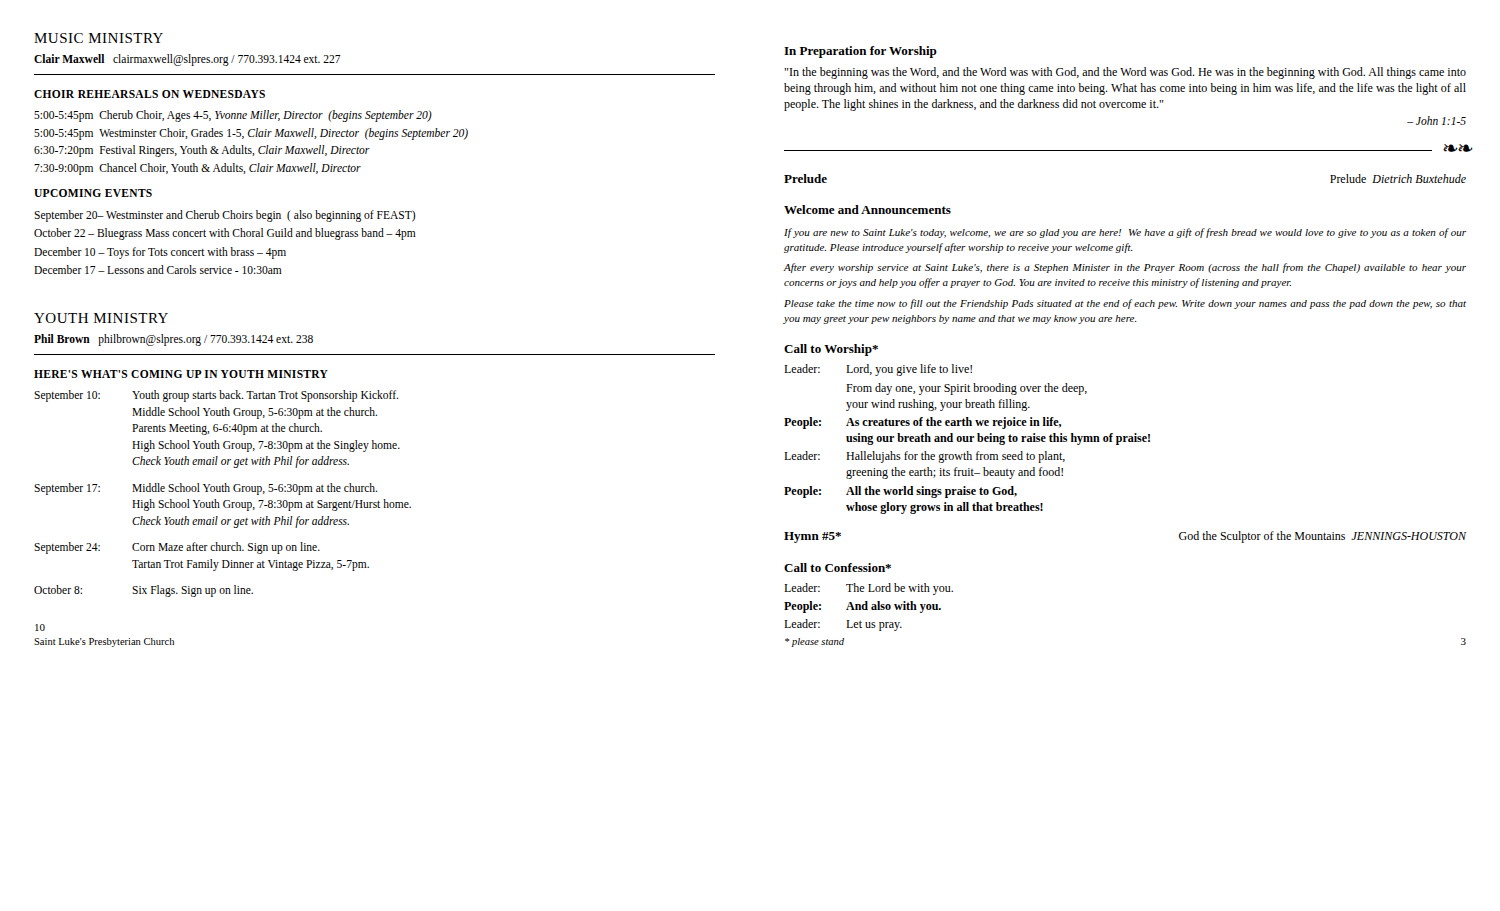Music Ministry
Clair Maxwell clairmaxwell@slpres.org / 770.393.1424 ext. 227
Choir Rehearsals on Wednesdays
5:00-5:45pm Cherub Choir, Ages 4-5, Yvonne Miller, Director (begins September 20)
5:00-5:45pm Westminster Choir, Grades 1-5, Clair Maxwell, Director (begins September 20)
6:30-7:20pm Festival Ringers, Youth & Adults, Clair Maxwell, Director
7:30-9:00pm Chancel Choir, Youth & Adults, Clair Maxwell, Director
Upcoming Events
September 20– Westminster and Cherub Choirs begin ( also beginning of FEAST)
October 22 – Bluegrass Mass concert with Choral Guild and bluegrass band – 4pm
December 10 – Toys for Tots concert with brass – 4pm
December 17 – Lessons and Carols service - 10:30am
Youth Ministry
Phil Brown philbrown@slpres.org / 770.393.1424 ext. 238
Here's what's coming up in Youth Ministry
| September 10: | Youth group starts back. Tartan Trot Sponsorship Kickoff. Middle School Youth Group, 5-6:30pm at the church. Parents Meeting, 6-6:40pm at the church. High School Youth Group, 7-8:30pm at the Singley home. Check Youth email or get with Phil for address. |
| September 17: | Middle School Youth Group, 5-6:30pm at the church. High School Youth Group, 7-8:30pm at Sargent/Hurst home. Check Youth email or get with Phil for address. |
| September 24: | Corn Maze after church. Sign up on line. Tartan Trot Family Dinner at Vintage Pizza, 5-7pm. |
| October 8: | Six Flags. Sign up on line. |
10
Saint Luke's Presbyterian Church
In Preparation for Worship
"In the beginning was the Word, and the Word was with God, and the Word was God. He was in the beginning with God. All things came into being through him, and without him not one thing came into being. What has come into being in him was life, and the life was the light of all people. The light shines in the darkness, and the darkness did not overcome it."
– John 1:1-5
❧❧
Prelude Prelude Dietrich Buxtehude
Welcome and Announcements
If you are new to Saint Luke's today, welcome, we are so glad you are here! We have a gift of fresh bread we would love to give to you as a token of our gratitude. Please introduce yourself after worship to receive your welcome gift.
After every worship service at Saint Luke's, there is a Stephen Minister in the Prayer Room (across the hall from the Chapel) available to hear your concerns or joys and help you offer a prayer to God. You are invited to receive this ministry of listening and prayer.
Please take the time now to fill out the Friendship Pads situated at the end of each pew. Write down your names and pass the pad down the pew, so that you may greet your pew neighbors by name and that we may know you are here.
Call to Worship*
Leader: Lord, you give life to live!
From day one, your Spirit brooding over the deep,
your wind rushing, your breath filling.
People: As creatures of the earth we rejoice in life,
using our breath and our being to raise this hymn of praise!
Leader: Hallelujahs for the growth from seed to plant,
greening the earth; its fruit– beauty and food!
People: All the world sings praise to God,
whose glory grows in all that breathes!
Hymn #5* God the Sculptor of the Mountains JENNINGS-HOUSTON
Call to Confession*
Leader: The Lord be with you.
People: And also with you.
Leader: Let us pray.
* please stand
3